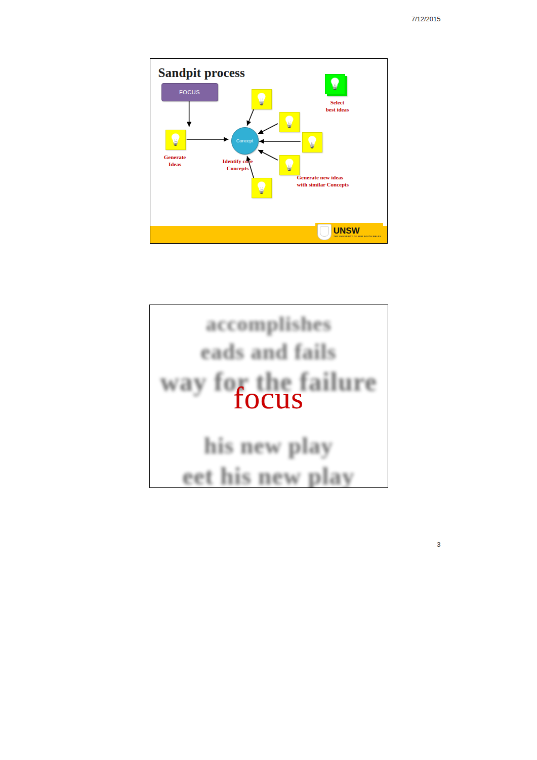7/12/2015
Sandpit process
FOCUS
💡
💡
💡
💡
💡
💡
💡
Concept
Generate
Ideas
Identify core
Concepts
Select
best ideas
Generate new ideas
with similar Concepts
UNSW THE UNIVERSITY OF NEW SOUTH WALES
accomplishes
eads and fails
way for the failure
his new play
eet his new play
perty or fame
consider wealth
focus
3